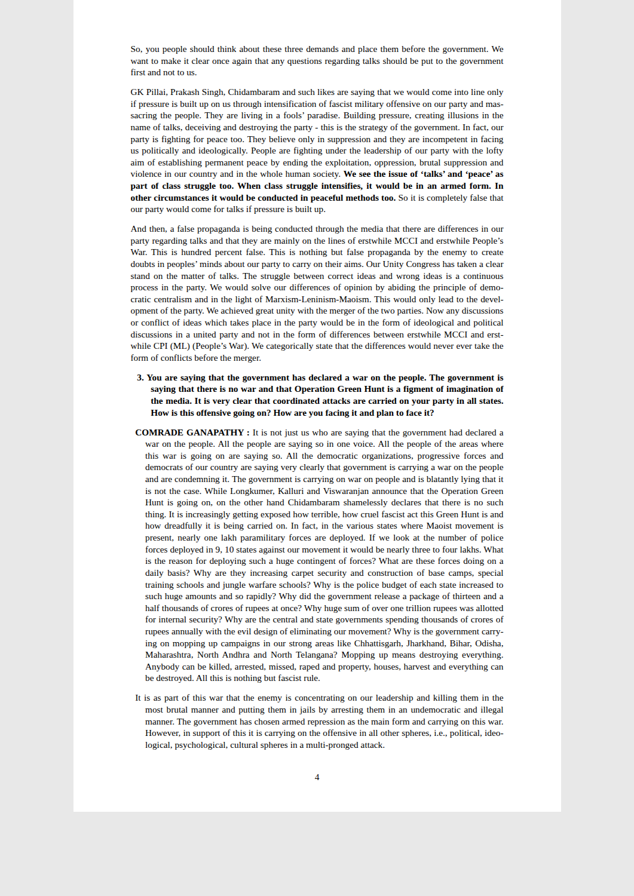So, you people should think about these three demands and place them before the government. We want to make it clear once again that any questions regarding talks should be put to the government first and not to us.
GK Pillai, Prakash Singh, Chidambaram and such likes are saying that we would come into line only if pressure is built up on us through intensification of fascist military offensive on our party and massacring the people. They are living in a fools’ paradise. Building pressure, creating illusions in the name of talks, deceiving and destroying the party - this is the strategy of the government. In fact, our party is fighting for peace too. They believe only in suppression and they are incompetent in facing us politically and ideologically. People are fighting under the leadership of our party with the lofty aim of establishing permanent peace by ending the exploitation, oppression, brutal suppression and violence in our country and in the whole human society. We see the issue of ‘talks’ and ‘peace’ as part of class struggle too. When class struggle intensifies, it would be in an armed form. In other circumstances it would be conducted in peaceful methods too. So it is completely false that our party would come for talks if pressure is built up.
And then, a false propaganda is being conducted through the media that there are differences in our party regarding talks and that they are mainly on the lines of erstwhile MCCI and erstwhile People’s War. This is hundred percent false. This is nothing but false propaganda by the enemy to create doubts in peoples’ minds about our party to carry on their aims. Our Unity Congress has taken a clear stand on the matter of talks. The struggle between correct ideas and wrong ideas is a continuous process in the party. We would solve our differences of opinion by abiding the principle of democratic centralism and in the light of Marxism-Leninism-Maoism. This would only lead to the development of the party. We achieved great unity with the merger of the two parties. Now any discussions or conflict of ideas which takes place in the party would be in the form of ideological and political discussions in a united party and not in the form of differences between erstwhile MCCI and erstwhile CPI (ML) (People’s War). We categorically state that the differences would never ever take the form of conflicts before the merger.
3. You are saying that the government has declared a war on the people. The government is saying that there is no war and that Operation Green Hunt is a figment of imagination of the media. It is very clear that coordinated attacks are carried on your party in all states. How is this offensive going on? How are you facing it and plan to face it?
COMRADE GANAPATHY : It is not just us who are saying that the government had declared a war on the people. All the people are saying so in one voice. All the people of the areas where this war is going on are saying so. All the democratic organizations, progressive forces and democrats of our country are saying very clearly that government is carrying a war on the people and are condemning it. The government is carrying on war on people and is blatantly lying that it is not the case. While Longkumer, Kalluri and Viswaranjan announce that the Operation Green Hunt is going on, on the other hand Chidambaram shamelessly declares that there is no such thing. It is increasingly getting exposed how terrible, how cruel fascist act this Green Hunt is and how dreadfully it is being carried on. In fact, in the various states where Maoist movement is present, nearly one lakh paramilitary forces are deployed. If we look at the number of police forces deployed in 9, 10 states against our movement it would be nearly three to four lakhs. What is the reason for deploying such a huge contingent of forces? What are these forces doing on a daily basis? Why are they increasing carpet security and construction of base camps, special training schools and jungle warfare schools? Why is the police budget of each state increased to such huge amounts and so rapidly? Why did the government release a package of thirteen and a half thousands of crores of rupees at once? Why huge sum of over one trillion rupees was allotted for internal security? Why are the central and state governments spending thousands of crores of rupees annually with the evil design of eliminating our movement? Why is the government carrying on mopping up campaigns in our strong areas like Chhattisgarh, Jharkhand, Bihar, Odisha, Maharashtra, North Andhra and North Telangana? Mopping up means destroying everything. Anybody can be killed, arrested, missed, raped and property, houses, harvest and everything can be destroyed. All this is nothing but fascist rule.
It is as part of this war that the enemy is concentrating on our leadership and killing them in the most brutal manner and putting them in jails by arresting them in an undemocratic and illegal manner. The government has chosen armed repression as the main form and carrying on this war. However, in support of this it is carrying on the offensive in all other spheres, i.e., political, ideological, psychological, cultural spheres in a multi-pronged attack.
4